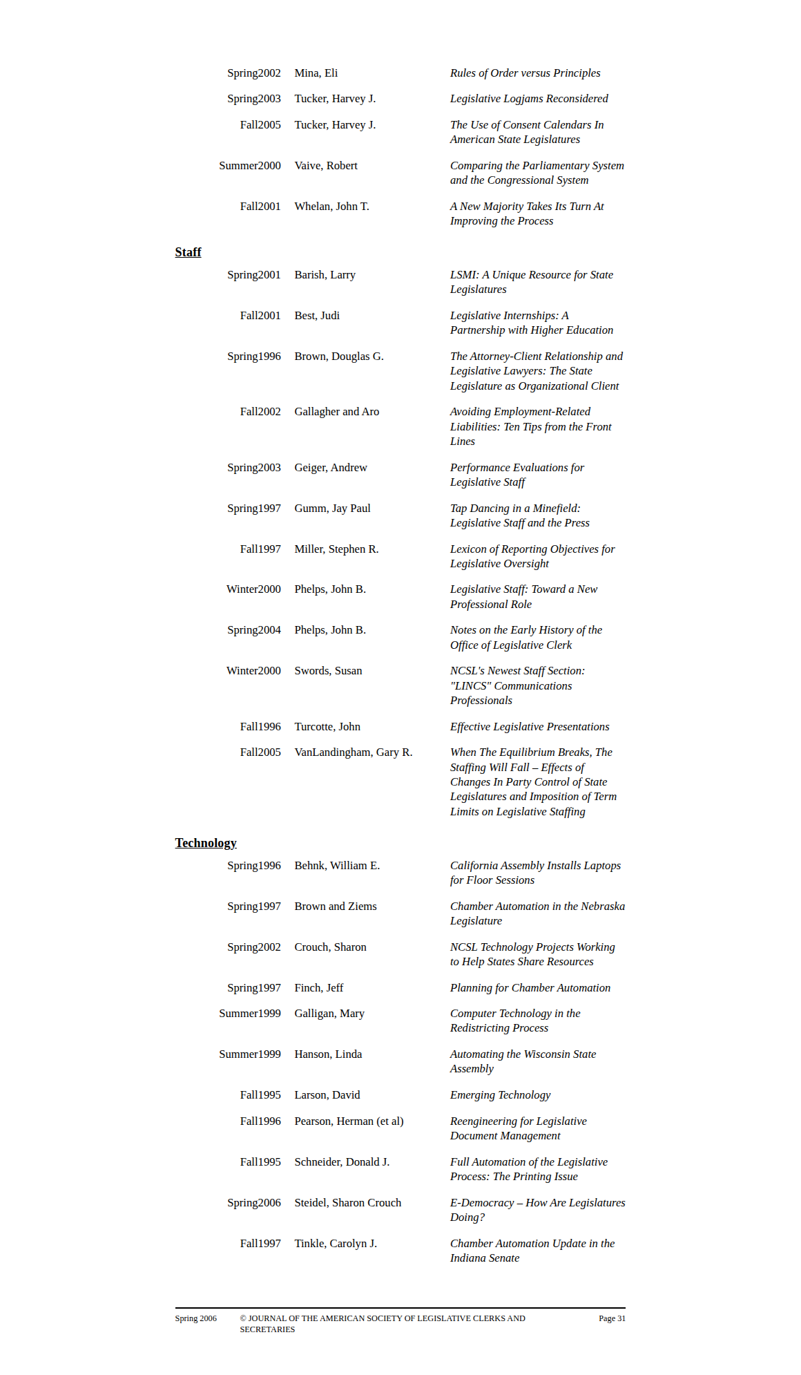| Spring | 2002 | Mina, Eli | Rules of Order versus Principles |
| Spring | 2003 | Tucker, Harvey J. | Legislative Logjams Reconsidered |
| Fall | 2005 | Tucker, Harvey J. | The Use of Consent Calendars In American State Legislatures |
| Summer | 2000 | Vaive, Robert | Comparing the Parliamentary System and the Congressional System |
| Fall | 2001 | Whelan, John T. | A New Majority Takes Its Turn At Improving the Process |
Staff
| Spring | 2001 | Barish, Larry | LSMI: A Unique Resource for State Legislatures |
| Fall | 2001 | Best, Judi | Legislative Internships: A Partnership with Higher Education |
| Spring | 1996 | Brown, Douglas G. | The Attorney-Client Relationship and Legislative Lawyers: The State Legislature as Organizational Client |
| Fall | 2002 | Gallagher and Aro | Avoiding Employment-Related Liabilities: Ten Tips from the Front Lines |
| Spring | 2003 | Geiger, Andrew | Performance Evaluations for Legislative Staff |
| Spring | 1997 | Gumm, Jay Paul | Tap Dancing in a Minefield: Legislative Staff and the Press |
| Fall | 1997 | Miller, Stephen R. | Lexicon of Reporting Objectives for Legislative Oversight |
| Winter | 2000 | Phelps, John B. | Legislative Staff: Toward a New Professional Role |
| Spring | 2004 | Phelps, John B. | Notes on the Early History of the Office of Legislative Clerk |
| Winter | 2000 | Swords, Susan | NCSL's Newest Staff Section: "LINCS" Communications Professionals |
| Fall | 1996 | Turcotte, John | Effective Legislative Presentations |
| Fall | 2005 | VanLandingham, Gary R. | When The Equilibrium Breaks, The Staffing Will Fall – Effects of Changes In Party Control of State Legislatures and Imposition of Term Limits on Legislative Staffing |
Technology
| Spring | 1996 | Behnk, William E. | California Assembly Installs Laptops for Floor Sessions |
| Spring | 1997 | Brown and Ziems | Chamber Automation in the Nebraska Legislature |
| Spring | 2002 | Crouch, Sharon | NCSL Technology Projects Working to Help States Share Resources |
| Spring | 1997 | Finch, Jeff | Planning for Chamber Automation |
| Summer | 1999 | Galligan, Mary | Computer Technology in the Redistricting Process |
| Summer | 1999 | Hanson, Linda | Automating the Wisconsin State Assembly |
| Fall | 1995 | Larson, David | Emerging Technology |
| Fall | 1996 | Pearson, Herman (et al) | Reengineering for Legislative Document Management |
| Fall | 1995 | Schneider, Donald J. | Full Automation of the Legislative Process: The Printing Issue |
| Spring | 2006 | Steidel, Sharon Crouch | E-Democracy – How Are Legislatures Doing? |
| Fall | 1997 | Tinkle, Carolyn J. | Chamber Automation Update in the Indiana Senate |
Spring 2006 © JOURNAL OF THE AMERICAN SOCIETY OF LEGISLATIVE CLERKS AND SECRETARIES Page 31